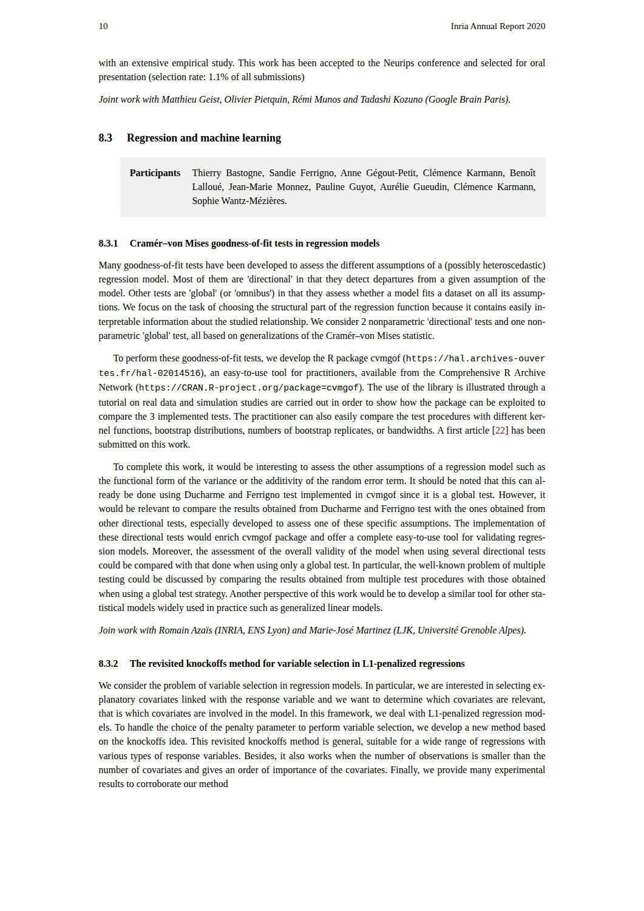10 Inria Annual Report 2020
with an extensive empirical study. This work has been accepted to the Neurips conference and selected for oral presentation (selection rate: 1.1% of all submissions)
Joint work with Matthieu Geist, Olivier Pietquin, Rémi Munos and Tadashi Kozuno (Google Brain Paris).
8.3 Regression and machine learning
Participants Thierry Bastogne, Sandie Ferrigno, Anne Gégout-Petit, Clémence Karmann, Benoît Lalloué, Jean-Marie Monnez, Pauline Guyot, Aurélie Gueudin, Clémence Karmann, Sophie Wantz-Mézières.
8.3.1 Cramér–von Mises goodness-of-fit tests in regression models
Many goodness-of-fit tests have been developed to assess the different assumptions of a (possibly heteroscedastic) regression model. Most of them are 'directional' in that they detect departures from a given assumption of the model. Other tests are 'global' (or 'omnibus') in that they assess whether a model fits a dataset on all its assumptions. We focus on the task of choosing the structural part of the regression function because it contains easily interpretable information about the studied relationship. We consider 2 nonparametric 'directional' tests and one nonparametric 'global' test, all based on generalizations of the Cramér–von Mises statistic.
To perform these goodness-of-fit tests, we develop the R package cvmgof (https://hal.archives-ouvertes.fr/hal-02014516), an easy-to-use tool for practitioners, available from the Comprehensive R Archive Network (https://CRAN.R-project.org/package=cvmgof). The use of the library is illustrated through a tutorial on real data and simulation studies are carried out in order to show how the package can be exploited to compare the 3 implemented tests. The practitioner can also easily compare the test procedures with different kernel functions, bootstrap distributions, numbers of bootstrap replicates, or bandwidths. A first article [22] has been submitted on this work.
To complete this work, it would be interesting to assess the other assumptions of a regression model such as the functional form of the variance or the additivity of the random error term. It should be noted that this can already be done using Ducharme and Ferrigno test implemented in cvmgof since it is a global test. However, it would be relevant to compare the results obtained from Ducharme and Ferrigno test with the ones obtained from other directional tests, especially developed to assess one of these specific assumptions. The implementation of these directional tests would enrich cvmgof package and offer a complete easy-to-use tool for validating regression models. Moreover, the assessment of the overall validity of the model when using several directional tests could be compared with that done when using only a global test. In particular, the well-known problem of multiple testing could be discussed by comparing the results obtained from multiple test procedures with those obtained when using a global test strategy. Another perspective of this work would be to develop a similar tool for other statistical models widely used in practice such as generalized linear models.
Join work with Romain Azaïs (INRIA, ENS Lyon) and Marie-José Martinez (LJK, Université Grenoble Alpes).
8.3.2 The revisited knockoffs method for variable selection in L1-penalized regressions
We consider the problem of variable selection in regression models. In particular, we are interested in selecting explanatory covariates linked with the response variable and we want to determine which covariates are relevant, that is which covariates are involved in the model. In this framework, we deal with L1-penalized regression models. To handle the choice of the penalty parameter to perform variable selection, we develop a new method based on the knockoffs idea. This revisited knockoffs method is general, suitable for a wide range of regressions with various types of response variables. Besides, it also works when the number of observations is smaller than the number of covariates and gives an order of importance of the covariates. Finally, we provide many experimental results to corroborate our method